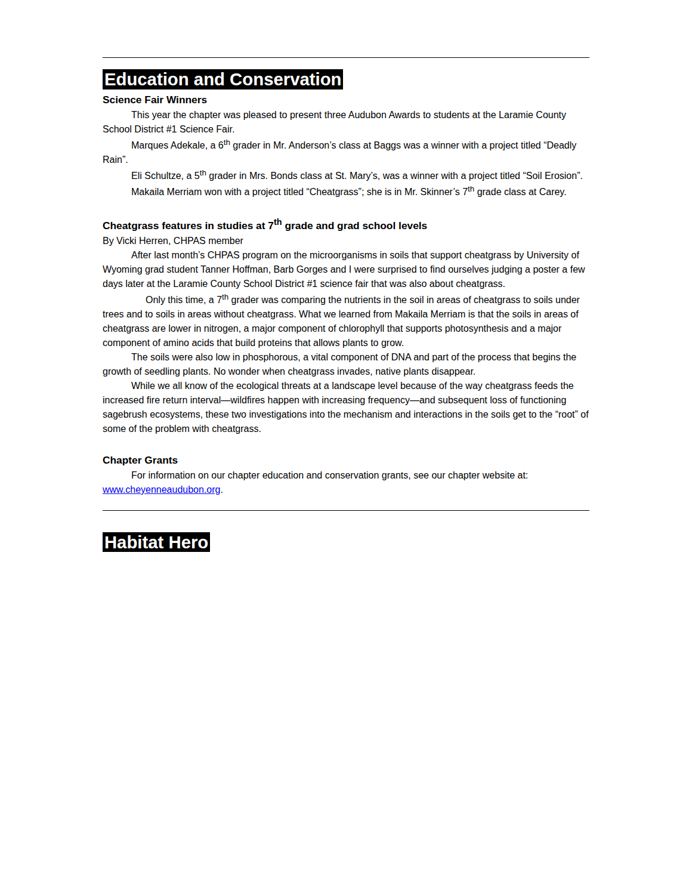Education and Conservation
Science Fair Winners
This year the chapter was pleased to present three Audubon Awards to students at the Laramie County School District #1 Science Fair.
Marques Adekale, a 6th grader in Mr. Anderson’s class at Baggs was a winner with a project titled “Deadly Rain”.
Eli Schultze, a 5th grader in Mrs. Bonds class at St. Mary’s, was a winner with a project titled “Soil Erosion”.
Makaila Merriam won with a project titled “Cheatgrass”; she is in Mr. Skinner’s 7th grade class at Carey.
Cheatgrass features in studies at 7th grade and grad school levels
By Vicki Herren, CHPAS member
After last month’s CHPAS program on the microorganisms in soils that support cheatgrass by University of Wyoming grad student Tanner Hoffman, Barb Gorges and I were surprised to find ourselves judging a poster a few days later at the Laramie County School District #1 science fair that was also about cheatgrass.
Only this time, a 7th grader was comparing the nutrients in the soil in areas of cheatgrass to soils under trees and to soils in areas without cheatgrass. What we learned from Makaila Merriam is that the soils in areas of cheatgrass are lower in nitrogen, a major component of chlorophyll that supports photosynthesis and a major component of amino acids that build proteins that allows plants to grow.
The soils were also low in phosphorous, a vital component of DNA and part of the process that begins the growth of seedling plants. No wonder when cheatgrass invades, native plants disappear.
While we all know of the ecological threats at a landscape level because of the way cheatgrass feeds the increased fire return interval—wildfires happen with increasing frequency—and subsequent loss of functioning sagebrush ecosystems, these two investigations into the mechanism and interactions in the soils get to the “root” of some of the problem with cheatgrass.
Chapter Grants
For information on our chapter education and conservation grants, see our chapter website at: www.cheyenneaudubon.org.
Habitat Hero